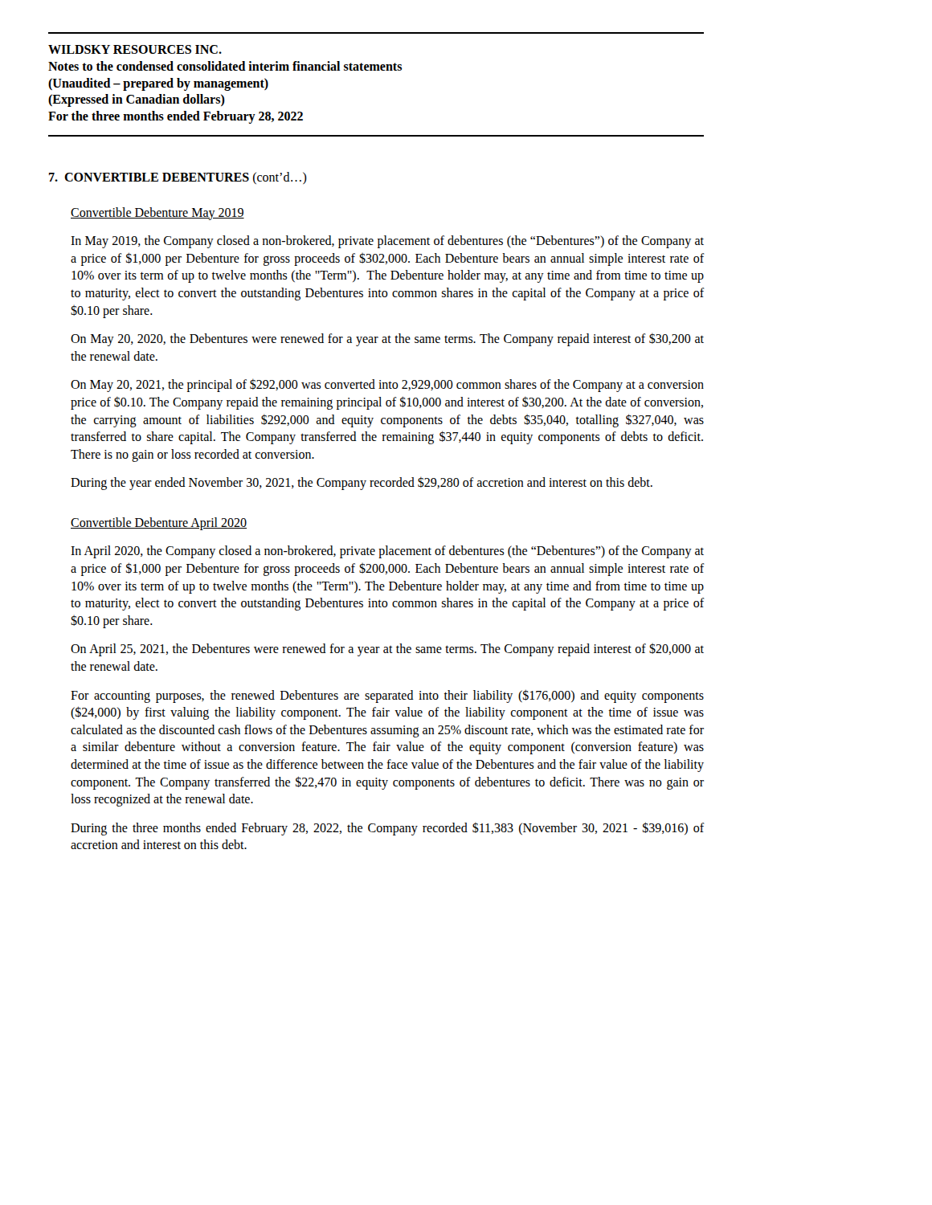WILDSKY RESOURCES INC.
Notes to the condensed consolidated interim financial statements
(Unaudited – prepared by management)
(Expressed in Canadian dollars)
For the three months ended February 28, 2022
7. CONVERTIBLE DEBENTURES (cont’d…)
Convertible Debenture May 2019
In May 2019, the Company closed a non-brokered, private placement of debentures (the “Debentures”) of the Company at a price of $1,000 per Debenture for gross proceeds of $302,000. Each Debenture bears an annual simple interest rate of 10% over its term of up to twelve months (the "Term"). The Debenture holder may, at any time and from time to time up to maturity, elect to convert the outstanding Debentures into common shares in the capital of the Company at a price of $0.10 per share.
On May 20, 2020, the Debentures were renewed for a year at the same terms. The Company repaid interest of $30,200 at the renewal date.
On May 20, 2021, the principal of $292,000 was converted into 2,929,000 common shares of the Company at a conversion price of $0.10. The Company repaid the remaining principal of $10,000 and interest of $30,200. At the date of conversion, the carrying amount of liabilities $292,000 and equity components of the debts $35,040, totalling $327,040, was transferred to share capital. The Company transferred the remaining $37,440 in equity components of debts to deficit. There is no gain or loss recorded at conversion.
During the year ended November 30, 2021, the Company recorded $29,280 of accretion and interest on this debt.
Convertible Debenture April 2020
In April 2020, the Company closed a non-brokered, private placement of debentures (the “Debentures”) of the Company at a price of $1,000 per Debenture for gross proceeds of $200,000. Each Debenture bears an annual simple interest rate of 10% over its term of up to twelve months (the "Term"). The Debenture holder may, at any time and from time to time up to maturity, elect to convert the outstanding Debentures into common shares in the capital of the Company at a price of $0.10 per share.
On April 25, 2021, the Debentures were renewed for a year at the same terms. The Company repaid interest of $20,000 at the renewal date.
For accounting purposes, the renewed Debentures are separated into their liability ($176,000) and equity components ($24,000) by first valuing the liability component. The fair value of the liability component at the time of issue was calculated as the discounted cash flows of the Debentures assuming an 25% discount rate, which was the estimated rate for a similar debenture without a conversion feature. The fair value of the equity component (conversion feature) was determined at the time of issue as the difference between the face value of the Debentures and the fair value of the liability component. The Company transferred the $22,470 in equity components of debentures to deficit. There was no gain or loss recognized at the renewal date.
During the three months ended February 28, 2022, the Company recorded $11,383 (November 30, 2021 - $39,016) of accretion and interest on this debt.